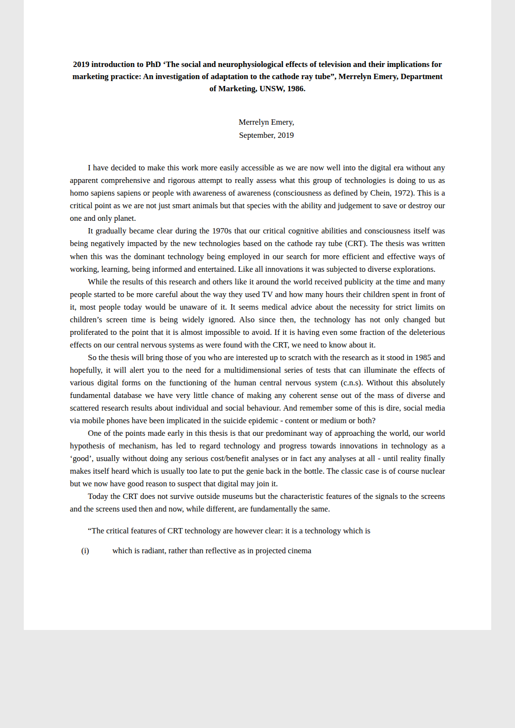2019 introduction to PhD ‘The social and neurophysiological effects of television and their implications for marketing practice: An investigation of adaptation to the cathode ray tube”, Merrelyn Emery, Department of Marketing, UNSW, 1986.
Merrelyn Emery,
September, 2019
I have decided to make this work more easily accessible as we are now well into the digital era without any apparent comprehensive and rigorous attempt to really assess what this group of technologies is doing to us as homo sapiens sapiens or people with awareness of awareness (consciousness as defined by Chein, 1972). This is a critical point as we are not just smart animals but that species with the ability and judgement to save or destroy our one and only planet.
It gradually became clear during the 1970s that our critical cognitive abilities and consciousness itself was being negatively impacted by the new technologies based on the cathode ray tube (CRT). The thesis was written when this was the dominant technology being employed in our search for more efficient and effective ways of working, learning, being informed and entertained. Like all innovations it was subjected to diverse explorations.
While the results of this research and others like it around the world received publicity at the time and many people started to be more careful about the way they used TV and how many hours their children spent in front of it, most people today would be unaware of it. It seems medical advice about the necessity for strict limits on children’s screen time is being widely ignored. Also since then, the technology has not only changed but proliferated to the point that it is almost impossible to avoid. If it is having even some fraction of the deleterious effects on our central nervous systems as were found with the CRT, we need to know about it.
So the thesis will bring those of you who are interested up to scratch with the research as it stood in 1985 and hopefully, it will alert you to the need for a multidimensional series of tests that can illuminate the effects of various digital forms on the functioning of the human central nervous system (c.n.s). Without this absolutely fundamental database we have very little chance of making any coherent sense out of the mass of diverse and scattered research results about individual and social behaviour. And remember some of this is dire, social media via mobile phones have been implicated in the suicide epidemic - content or medium or both?
One of the points made early in this thesis is that our predominant way of approaching the world, our world hypothesis of mechanism, has led to regard technology and progress towards innovations in technology as a ‘good’, usually without doing any serious cost/benefit analyses or in fact any analyses at all - until reality finally makes itself heard which is usually too late to put the genie back in the bottle. The classic case is of course nuclear but we now have good reason to suspect that digital may join it.
Today the CRT does not survive outside museums but the characteristic features of the signals to the screens and the screens used then and now, while different, are fundamentally the same.
“The critical features of CRT technology are however clear: it is a technology which is
(i) which is radiant, rather than reflective as in projected cinema